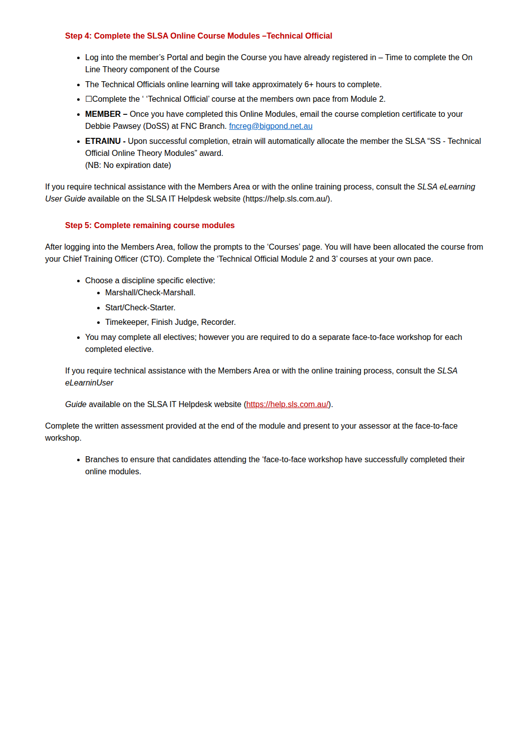Step 4: Complete the SLSA Online Course Modules –Technical Official
Log into the member’s Portal and begin the Course you have already registered in – Time to complete the On Line Theory component of the Course
The Technical Officials online learning will take approximately 6+ hours to complete.
☐Complete the ‘ ‘Technical Official’ course at the members own pace from Module 2.
MEMBER – Once you have completed this Online Modules, email the course completion certificate to your Debbie Pawsey (DoSS) at FNC Branch. fncreg@bigpond.net.au
ETRAINU - Upon successful completion, etrain will automatically allocate the member the SLSA “SS - Technical Official Online Theory Modules” award. (NB: No expiration date)
If you require technical assistance with the Members Area or with the online training process, consult the SLSA eLearning User Guide available on the SLSA IT Helpdesk website (https://help.sls.com.au/).
Step 5: Complete remaining course modules
After logging into the Members Area, follow the prompts to the ‘Courses’ page. You will have been allocated the course from your Chief Training Officer (CTO). Complete the ‘Technical Official Module 2 and 3’ courses at your own pace.
Choose a discipline specific elective:
Marshall/Check-Marshall.
Start/Check-Starter.
Timekeeper, Finish Judge, Recorder.
You may complete all electives; however you are required to do a separate face-to-face workshop for each completed elective.
If you require technical assistance with the Members Area or with the online training process, consult the SLSA eLearninUser
Guide available on the SLSA IT Helpdesk website (https://help.sls.com.au/).
Complete the written assessment provided at the end of the module and present to your assessor at the face-to-face workshop.
Branches to ensure that candidates attending the ‘face-to-face workshop have successfully completed their online modules.